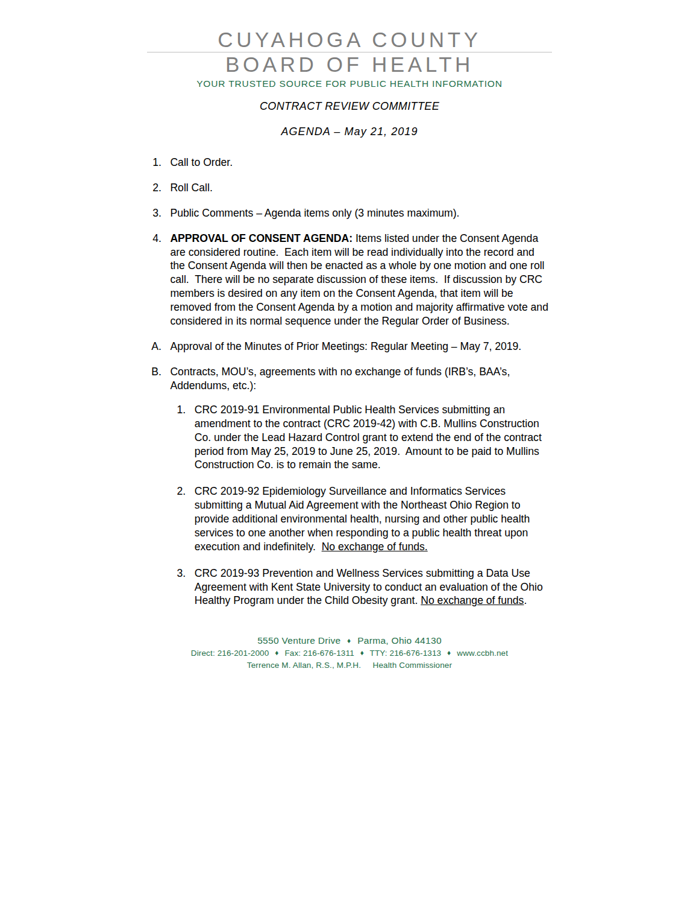CUYAHOGA COUNTY
BOARD OF HEALTH
YOUR TRUSTED SOURCE FOR PUBLIC HEALTH INFORMATION
CONTRACT REVIEW COMMITTEE
AGENDA – May 21, 2019
Call to Order.
Roll Call.
Public Comments – Agenda items only (3 minutes maximum).
APPROVAL OF CONSENT AGENDA: Items listed under the Consent Agenda are considered routine. Each item will be read individually into the record and the Consent Agenda will then be enacted as a whole by one motion and one roll call. There will be no separate discussion of these items. If discussion by CRC members is desired on any item on the Consent Agenda, that item will be removed from the Consent Agenda by a motion and majority affirmative vote and considered in its normal sequence under the Regular Order of Business.
Approval of the Minutes of Prior Meetings: Regular Meeting – May 7, 2019.
Contracts, MOU’s, agreements with no exchange of funds (IRB’s, BAA’s, Addendums, etc.):
CRC 2019-91 Environmental Public Health Services submitting an amendment to the contract (CRC 2019-42) with C.B. Mullins Construction Co. under the Lead Hazard Control grant to extend the end of the contract period from May 25, 2019 to June 25, 2019. Amount to be paid to Mullins Construction Co. is to remain the same.
CRC 2019-92 Epidemiology Surveillance and Informatics Services submitting a Mutual Aid Agreement with the Northeast Ohio Region to provide additional environmental health, nursing and other public health services to one another when responding to a public health threat upon execution and indefinitely. No exchange of funds.
CRC 2019-93 Prevention and Wellness Services submitting a Data Use Agreement with Kent State University to conduct an evaluation of the Ohio Healthy Program under the Child Obesity grant. No exchange of funds.
5550 Venture Drive ♦ Parma, Ohio 44130
Direct: 216-201-2000 ♦ Fax: 216-676-1311 ♦ TTY: 216-676-1313 ♦ www.ccbh.net
Terrence M. Allan, R.S., M.P.H. Health Commissioner